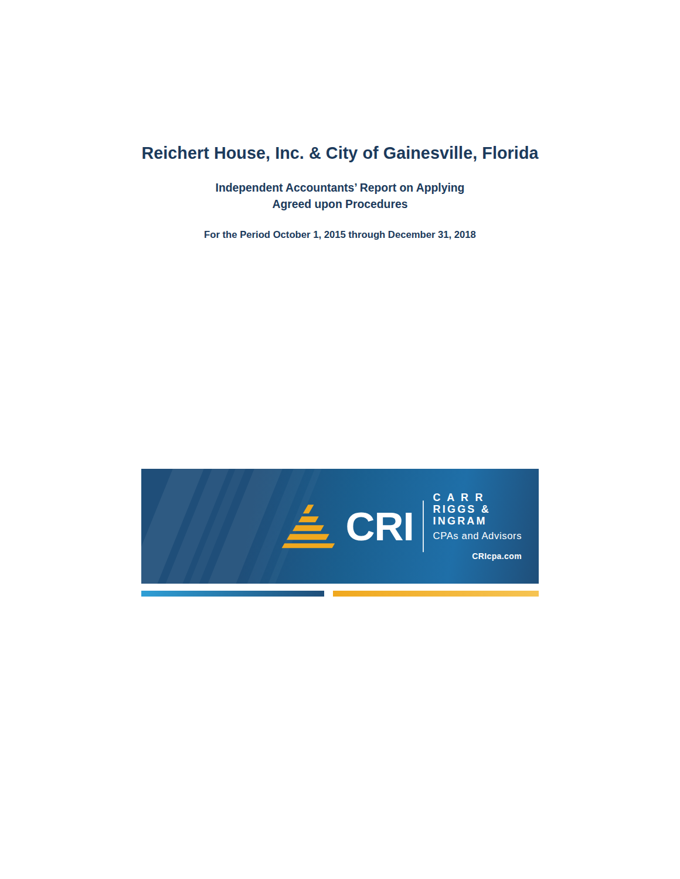Reichert House, Inc. & City of Gainesville, Florida
Independent Accountants’ Report on Applying
Agreed upon Procedures
For the Period October 1, 2015 through December 31, 2018
CRI
C A R R
RIGGS &
INGRAM
CPAs and Advisors
CRIcpa.com